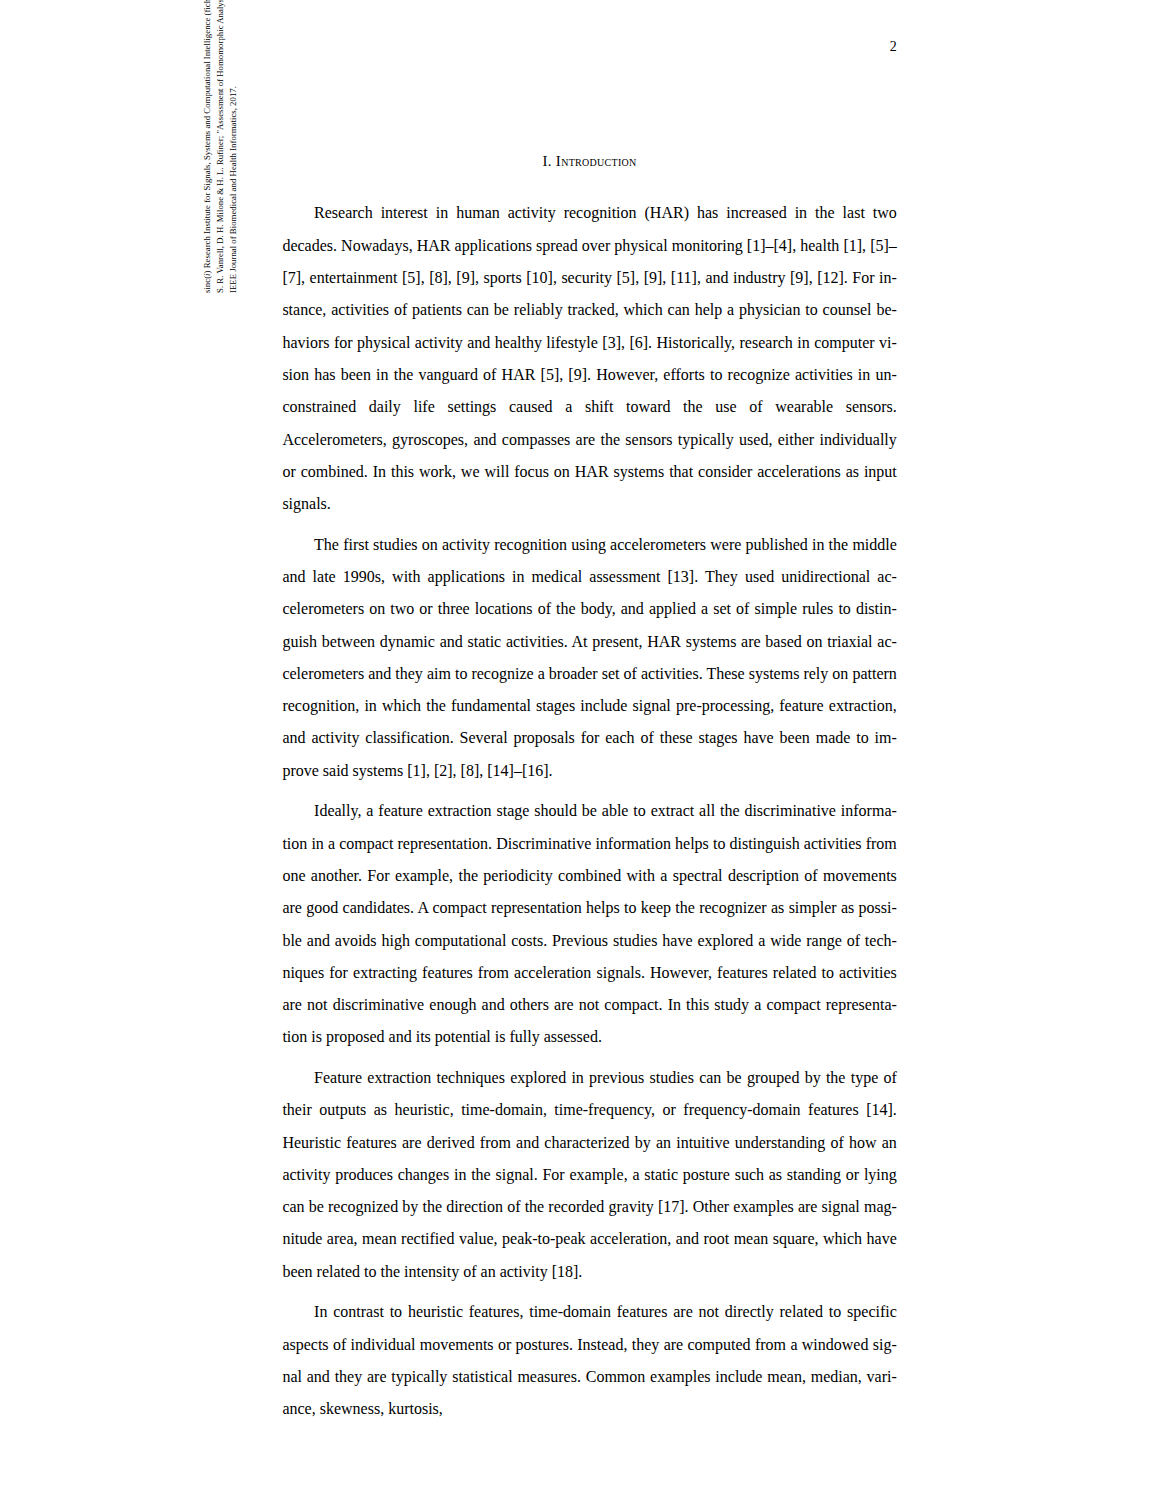2
sinc(i) Research Institute for Signals, Systems and Computational Intelligence (fich.unl.edu.ar/sinc) S. R. Vanrell, D. H. Milone & H. L. Rufiner; "Assessment of Homomorphic Analysis for Human Activity Recognition from Acceleration Signals" IEEE Journal of Biomedical and Health Informatics, 2017.
I. Introduction
Research interest in human activity recognition (HAR) has increased in the last two decades. Nowadays, HAR applications spread over physical monitoring [1]–[4], health [1], [5]–[7], entertainment [5], [8], [9], sports [10], security [5], [9], [11], and industry [9], [12]. For instance, activities of patients can be reliably tracked, which can help a physician to counsel behaviors for physical activity and healthy lifestyle [3], [6]. Historically, research in computer vision has been in the vanguard of HAR [5], [9]. However, efforts to recognize activities in unconstrained daily life settings caused a shift toward the use of wearable sensors. Accelerometers, gyroscopes, and compasses are the sensors typically used, either individually or combined. In this work, we will focus on HAR systems that consider accelerations as input signals.
The first studies on activity recognition using accelerometers were published in the middle and late 1990s, with applications in medical assessment [13]. They used unidirectional accelerometers on two or three locations of the body, and applied a set of simple rules to distinguish between dynamic and static activities. At present, HAR systems are based on triaxial accelerometers and they aim to recognize a broader set of activities. These systems rely on pattern recognition, in which the fundamental stages include signal pre-processing, feature extraction, and activity classification. Several proposals for each of these stages have been made to improve said systems [1], [2], [8], [14]–[16].
Ideally, a feature extraction stage should be able to extract all the discriminative information in a compact representation. Discriminative information helps to distinguish activities from one another. For example, the periodicity combined with a spectral description of movements are good candidates. A compact representation helps to keep the recognizer as simpler as possible and avoids high computational costs. Previous studies have explored a wide range of techniques for extracting features from acceleration signals. However, features related to activities are not discriminative enough and others are not compact. In this study a compact representation is proposed and its potential is fully assessed.
Feature extraction techniques explored in previous studies can be grouped by the type of their outputs as heuristic, time-domain, time-frequency, or frequency-domain features [14]. Heuristic features are derived from and characterized by an intuitive understanding of how an activity produces changes in the signal. For example, a static posture such as standing or lying can be recognized by the direction of the recorded gravity [17]. Other examples are signal magnitude area, mean rectified value, peak-to-peak acceleration, and root mean square, which have been related to the intensity of an activity [18].
In contrast to heuristic features, time-domain features are not directly related to specific aspects of individual movements or postures. Instead, they are computed from a windowed signal and they are typically statistical measures. Common examples include mean, median, variance, skewness, kurtosis,